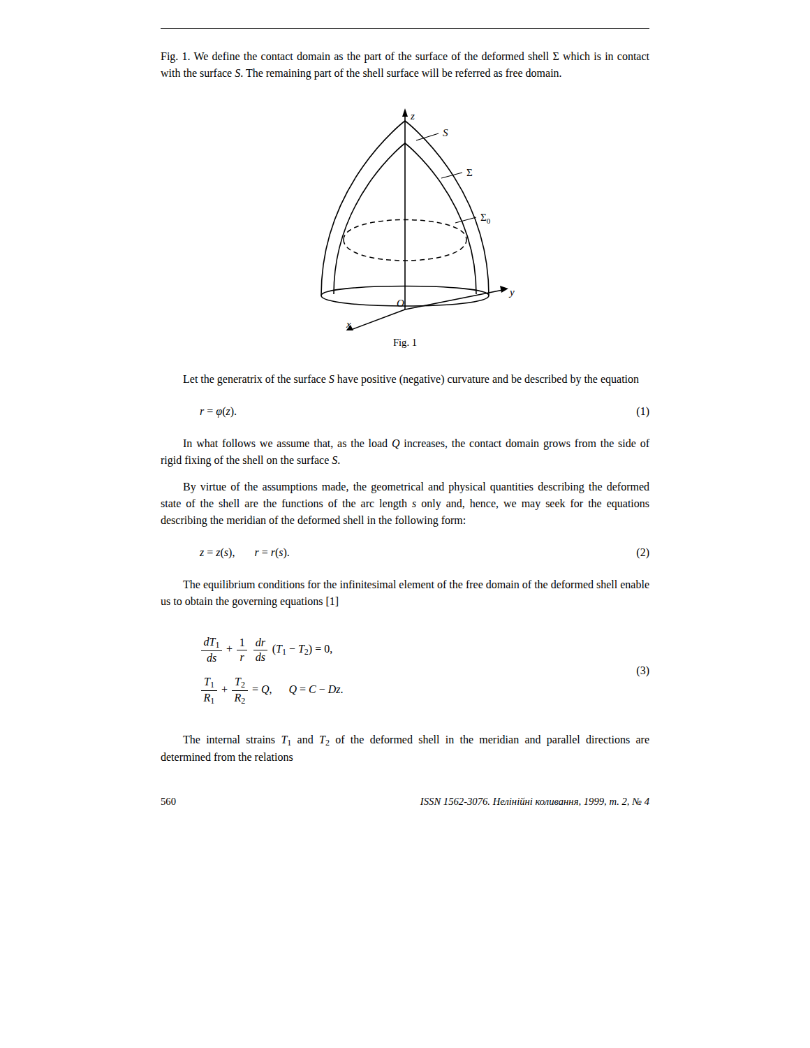Fig. 1. We define the contact domain as the part of the surface of the deformed shell Σ which is in contact with the surface S. The remaining part of the shell surface will be referred as free domain.
z y x S Σ Σ0 O
Fig. 1
Let the generatrix of the surface S have positive (negative) curvature and be described by the equation
r = φ(z). (1)
In what follows we assume that, as the load Q increases, the contact domain grows from the side of rigid fixing of the shell on the surface S.
By virtue of the assumptions made, the geometrical and physical quantities describing the deformed state of the shell are the functions of the arc length s only and, hence, we may seek for the equations describing the meridian of the deformed shell in the following form:
z = z(s), r = r(s). (2)
The equilibrium conditions for the infinitesimal element of the free domain of the deformed shell enable us to obtain the governing equations [1]
dT1 ds + 1 r dr ds (T1 − T2) = 0,
T1 R1 + T2 R2 = Q, Q = C − Dz.
(3)
The internal strains T1 and T2 of the deformed shell in the meridian and parallel directions are determined from the relations
560
ISSN 1562-3076. Нелінійні коливання, 1999, т. 2, № 4